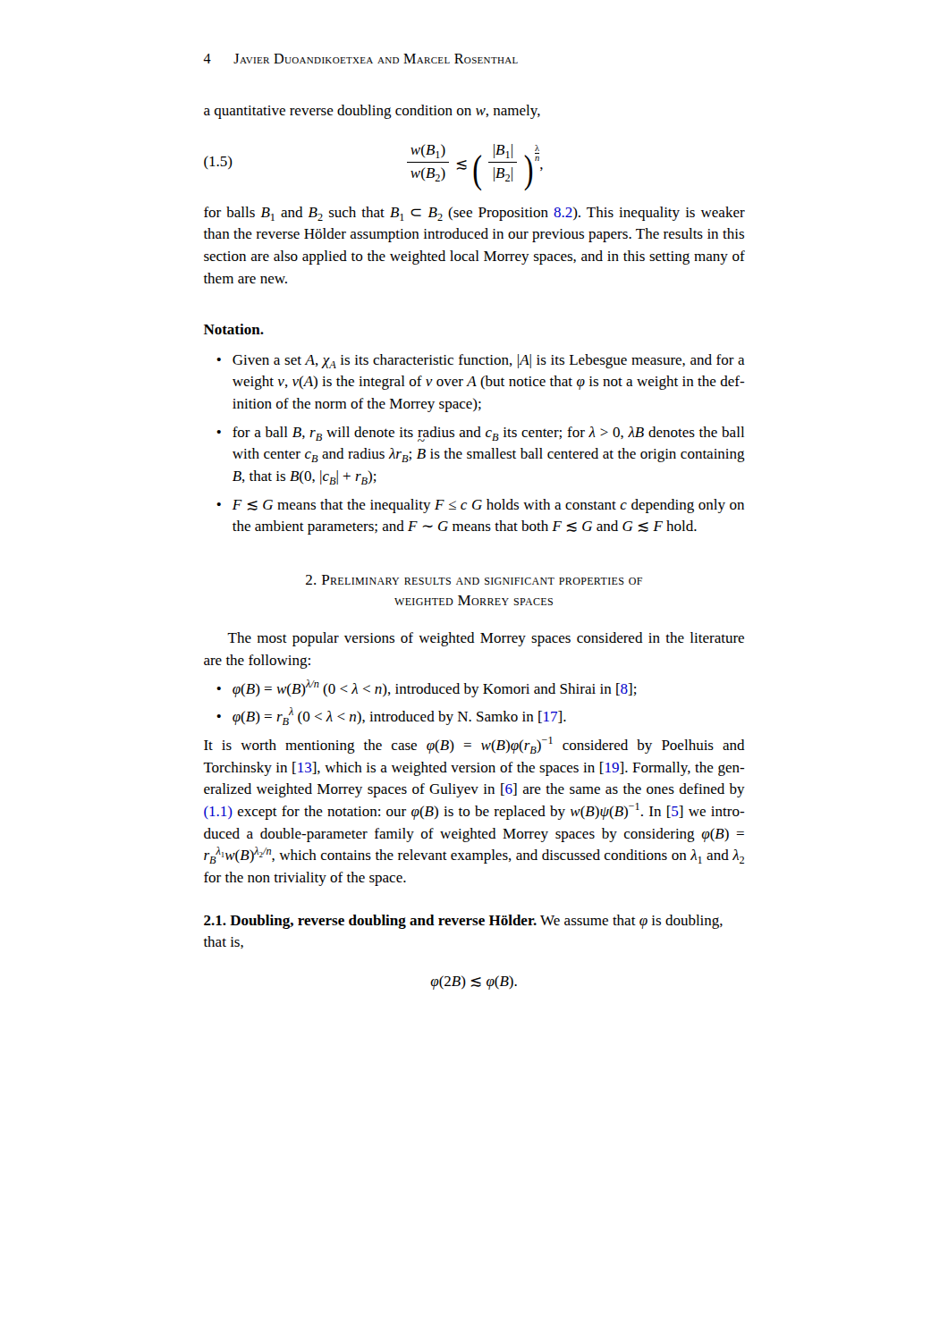4 Javier Duoandikoetxea and Marcel Rosenthal
a quantitative reverse doubling condition on w, namely,
(1.5)
w(B1) w(B2) ≲ ( |B1| |B2| ) λn,
for balls B1 and B2 such that B1 ⊂ B2 (see Proposition 8.2). This inequality is weaker than the reverse Hölder assumption introduced in our previous papers. The results in this section are also applied to the weighted local Morrey spaces, and in this setting many of them are new.
Notation.
Given a set A, χA is its characteristic function, |A| is its Lebesgue measure, and for a weight v, v(A) is the integral of v over A (but notice that φ is not a weight in the definition of the norm of the Morrey space);
for a ball B, rB will denote its radius and cB its center; for λ > 0, λB denotes the ball with center cB and radius λrB; ~B is the smallest ball centered at the origin containing B, that is B(0, |cB| + rB);
F ≲ G means that the inequality F ≤ c G holds with a constant c depending only on the ambient parameters; and F ∼ G means that both F ≲ G and G ≲ F hold.
2. Preliminary results and significant properties of
weighted Morrey spaces
The most popular versions of weighted Morrey spaces considered in the literature are the following:
φ(B) = w(B)λ/n (0 < λ < n), introduced by Komori and Shirai in [8];
φ(B) = rBλ (0 < λ < n), introduced by N. Samko in [17].
It is worth mentioning the case φ(B) = w(B)φ(rB)−1 considered by Poelhuis and Torchinsky in [13], which is a weighted version of the spaces in [19]. Formally, the generalized weighted Morrey spaces of Guliyev in [6] are the same as the ones defined by (1.1) except for the notation: our φ(B) is to be replaced by w(B)ψ(B)−1. In [5] we introduced a double-parameter family of weighted Morrey spaces by considering φ(B) = rBλ1w(B)λ2/n, which contains the relevant examples, and discussed conditions on λ1 and λ2 for the non triviality of the space.
2.1. Doubling, reverse doubling and reverse Hölder.
We assume that φ is doubling, that is,
φ(2B) ≲ φ(B).